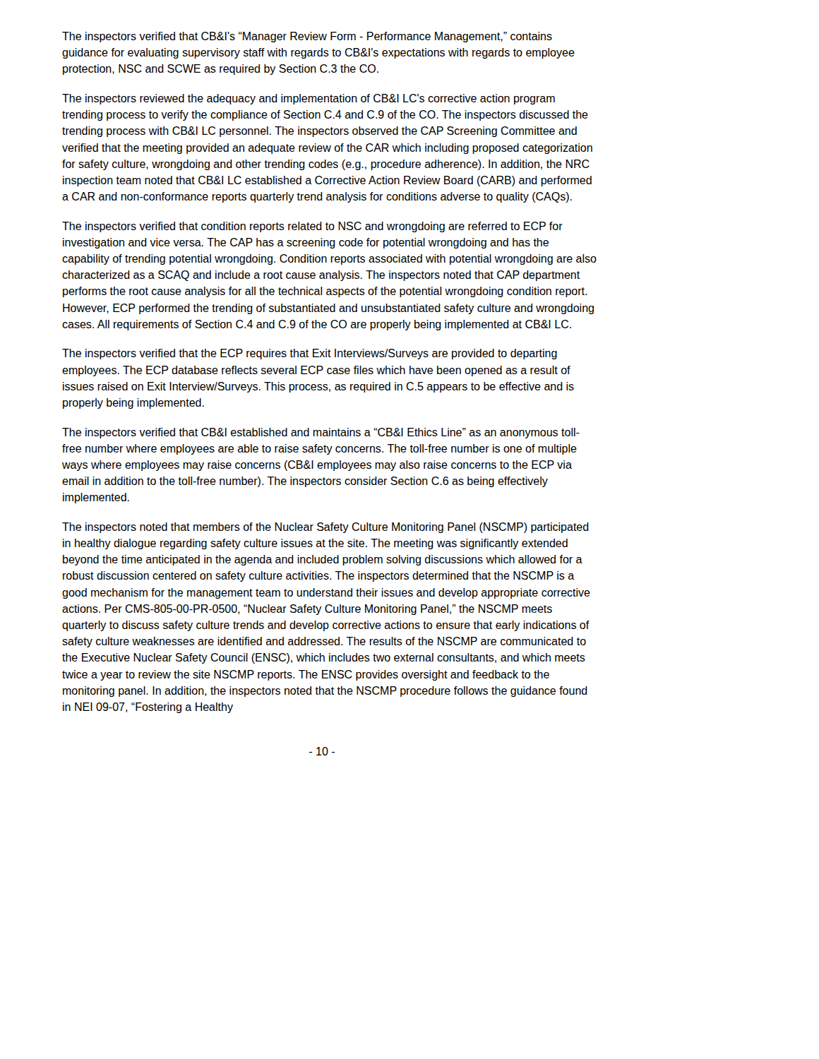The inspectors verified that CB&I's “Manager Review Form - Performance Management,” contains guidance for evaluating supervisory staff with regards to CB&I's expectations with regards to employee protection, NSC and SCWE as required by Section C.3 the CO.
The inspectors reviewed the adequacy and implementation of CB&I LC's corrective action program trending process to verify the compliance of Section C.4 and C.9 of the CO. The inspectors discussed the trending process with CB&I LC personnel. The inspectors observed the CAP Screening Committee and verified that the meeting provided an adequate review of the CAR which including proposed categorization for safety culture, wrongdoing and other trending codes (e.g., procedure adherence). In addition, the NRC inspection team noted that CB&I LC established a Corrective Action Review Board (CARB) and performed a CAR and non-conformance reports quarterly trend analysis for conditions adverse to quality (CAQs).
The inspectors verified that condition reports related to NSC and wrongdoing are referred to ECP for investigation and vice versa. The CAP has a screening code for potential wrongdoing and has the capability of trending potential wrongdoing. Condition reports associated with potential wrongdoing are also characterized as a SCAQ and include a root cause analysis. The inspectors noted that CAP department performs the root cause analysis for all the technical aspects of the potential wrongdoing condition report. However, ECP performed the trending of substantiated and unsubstantiated safety culture and wrongdoing cases. All requirements of Section C.4 and C.9 of the CO are properly being implemented at CB&I LC.
The inspectors verified that the ECP requires that Exit Interviews/Surveys are provided to departing employees. The ECP database reflects several ECP case files which have been opened as a result of issues raised on Exit Interview/Surveys. This process, as required in C.5 appears to be effective and is properly being implemented.
The inspectors verified that CB&I established and maintains a “CB&I Ethics Line” as an anonymous toll-free number where employees are able to raise safety concerns. The toll-free number is one of multiple ways where employees may raise concerns (CB&I employees may also raise concerns to the ECP via email in addition to the toll-free number). The inspectors consider Section C.6 as being effectively implemented.
The inspectors noted that members of the Nuclear Safety Culture Monitoring Panel (NSCMP) participated in healthy dialogue regarding safety culture issues at the site. The meeting was significantly extended beyond the time anticipated in the agenda and included problem solving discussions which allowed for a robust discussion centered on safety culture activities. The inspectors determined that the NSCMP is a good mechanism for the management team to understand their issues and develop appropriate corrective actions. Per CMS-805-00-PR-0500, “Nuclear Safety Culture Monitoring Panel,” the NSCMP meets quarterly to discuss safety culture trends and develop corrective actions to ensure that early indications of safety culture weaknesses are identified and addressed. The results of the NSCMP are communicated to the Executive Nuclear Safety Council (ENSC), which includes two external consultants, and which meets twice a year to review the site NSCMP reports. The ENSC provides oversight and feedback to the monitoring panel. In addition, the inspectors noted that the NSCMP procedure follows the guidance found in NEI 09-07, “Fostering a Healthy
- 10 -